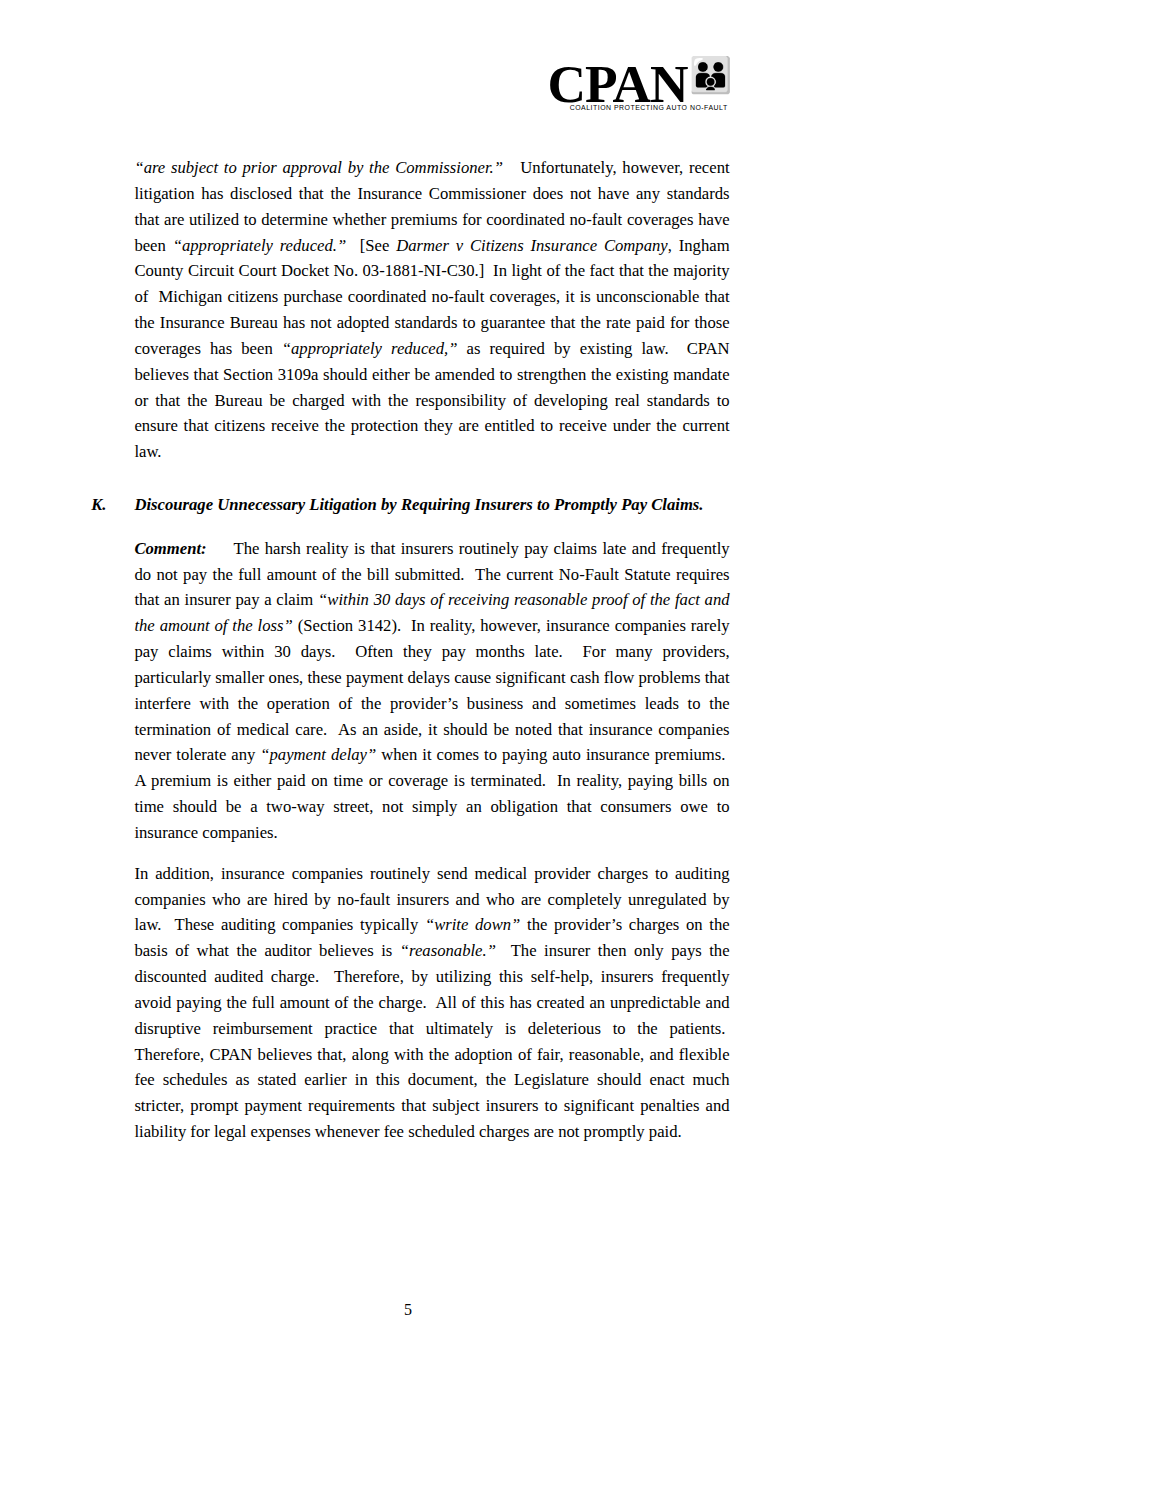CPAN👪
COALITION PROTECTING AUTO NO-FAULT
“are subject to prior approval by the Commissioner.” Unfortunately, however, recent litigation has disclosed that the Insurance Commissioner does not have any standards that are utilized to determine whether premiums for coordinated no-fault coverages have been “appropriately reduced.” [See Darmer v Citizens Insurance Company, Ingham County Circuit Court Docket No. 03-1881-NI-C30.] In light of the fact that the majority of Michigan citizens purchase coordinated no-fault coverages, it is unconscionable that the Insurance Bureau has not adopted standards to guarantee that the rate paid for those coverages has been “appropriately reduced,” as required by existing law. CPAN believes that Section 3109a should either be amended to strengthen the existing mandate or that the Bureau be charged with the responsibility of developing real standards to ensure that citizens receive the protection they are entitled to receive under the current law.
K.
Discourage Unnecessary Litigation by Requiring Insurers to Promptly Pay Claims.
Comment: The harsh reality is that insurers routinely pay claims late and frequently do not pay the full amount of the bill submitted. The current No-Fault Statute requires that an insurer pay a claim “within 30 days of receiving reasonable proof of the fact and the amount of the loss” (Section 3142). In reality, however, insurance companies rarely pay claims within 30 days. Often they pay months late. For many providers, particularly smaller ones, these payment delays cause significant cash flow problems that interfere with the operation of the provider’s business and sometimes leads to the termination of medical care. As an aside, it should be noted that insurance companies never tolerate any “payment delay” when it comes to paying auto insurance premiums. A premium is either paid on time or coverage is terminated. In reality, paying bills on time should be a two-way street, not simply an obligation that consumers owe to insurance companies.
In addition, insurance companies routinely send medical provider charges to auditing companies who are hired by no-fault insurers and who are completely unregulated by law. These auditing companies typically “write down” the provider’s charges on the basis of what the auditor believes is “reasonable.” The insurer then only pays the discounted audited charge. Therefore, by utilizing this self-help, insurers frequently avoid paying the full amount of the charge. All of this has created an unpredictable and disruptive reimbursement practice that ultimately is deleterious to the patients. Therefore, CPAN believes that, along with the adoption of fair, reasonable, and flexible fee schedules as stated earlier in this document, the Legislature should enact much stricter, prompt payment requirements that subject insurers to significant penalties and liability for legal expenses whenever fee scheduled charges are not promptly paid.
5